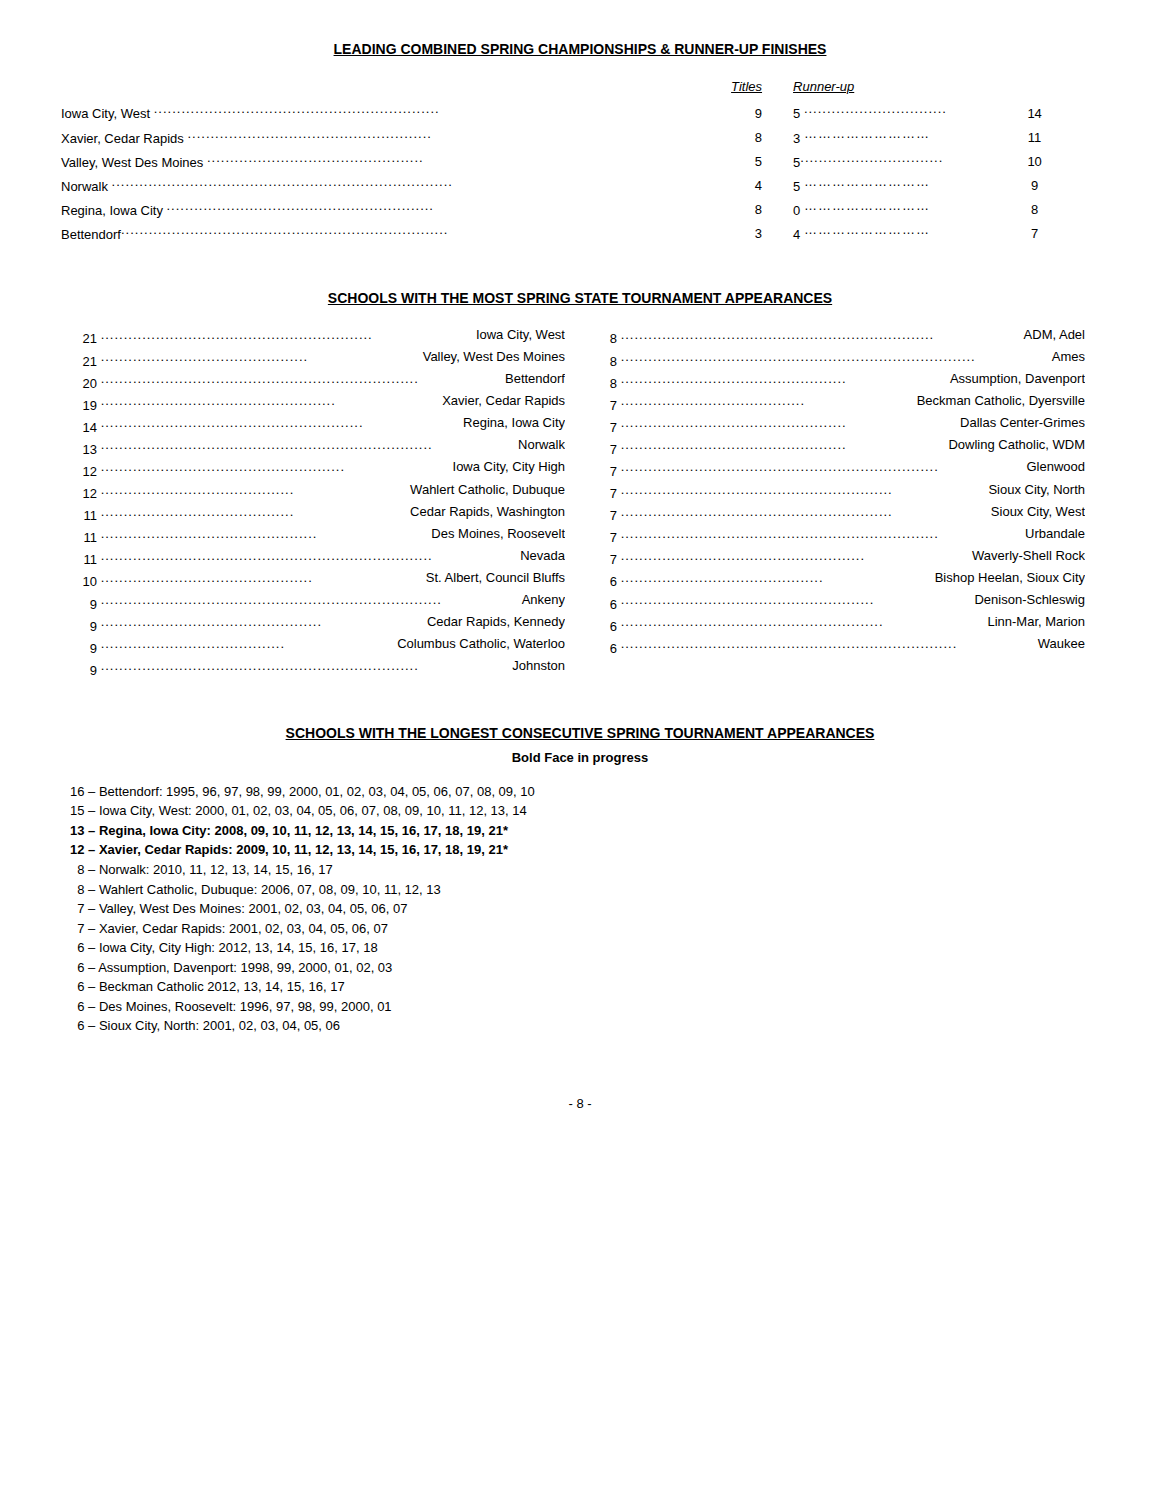LEADING COMBINED SPRING CHAMPIONSHIPS & RUNNER-UP FINISHES
| | Titles | Runner-up | |
| --- | --- | --- | --- |
| Iowa City, West .............................................................. | 9 | 5 ............................... | 14 |
| Xavier, Cedar Rapids ..................................................... | 8 | 3 ……………………… | 11 |
| Valley, West Des Moines ............................................... | 5 | 5 ............................... | 10 |
| Norwalk .......................................................................... | 4 | 5 ……………………… | 9 |
| Regina, Iowa City .......................................................... | 8 | 0 ……………………… | 8 |
| Bettendorf ....................................................................... | 3 | 4 ……………………… | 7 |
SCHOOLS WITH THE MOST SPRING STATE TOURNAMENT APPEARANCES
| 21 ........................................................... Iowa City, West 21 ............................................. Valley, West Des Moines 20 ..................................................................... Bettendorf 19 ................................................... Xavier, Cedar Rapids 14 ......................................................... Regina, Iowa City 13 ........................................................................ Norwalk 12 ..................................................... Iowa City, City High 12 .......................................... Wahlert Catholic, Dubuque 11 .......................................... Cedar Rapids, Washington 11 ............................................... Des Moines, Roosevelt 11 ........................................................................ Nevada 10 .............................................. St. Albert, Council Bluffs 9 .......................................................................... Ankeny 9 ................................................ Cedar Rapids, Kennedy 9 ........................................ Columbus Catholic, Waterloo 9 ..................................................................... Johnston | 8 .................................................................... ADM, Adel 8 ............................................................................. Ames 8 ................................................. Assumption, Davenport 7 ........................................ Beckman Catholic, Dyersville 7 ................................................. Dallas Center-Grimes 7 ................................................. Dowling Catholic, WDM 7 ..................................................................... Glenwood 7 ........................................................... Sioux City, North 7 ........................................................... Sioux City, West 7 ..................................................................... Urbandale 7 ..................................................... Waverly-Shell Rock 6 ............................................ Bishop Heelan, Sioux City 6 ....................................................... Denison-Schleswig 6 ......................................................... Linn-Mar, Marion 6 ......................................................................... Waukee |
SCHOOLS WITH THE LONGEST CONSECUTIVE SPRING TOURNAMENT APPEARANCES
Bold Face in progress
16 – Bettendorf: 1995, 96, 97, 98, 99, 2000, 01, 02, 03, 04, 05, 06, 07, 08, 09, 10
15 – Iowa City, West: 2000, 01, 02, 03, 04, 05, 06, 07, 08, 09, 10, 11, 12, 13, 14
13 – Regina, Iowa City: 2008, 09, 10, 11, 12, 13, 14, 15, 16, 17, 18, 19, 21*
12 – Xavier, Cedar Rapids: 2009, 10, 11, 12, 13, 14, 15, 16, 17, 18, 19, 21*
8 – Norwalk: 2010, 11, 12, 13, 14, 15, 16, 17
8 – Wahlert Catholic, Dubuque: 2006, 07, 08, 09, 10, 11, 12, 13
7 – Valley, West Des Moines: 2001, 02, 03, 04, 05, 06, 07
7 – Xavier, Cedar Rapids: 2001, 02, 03, 04, 05, 06, 07
6 – Iowa City, City High: 2012, 13, 14, 15, 16, 17, 18
6 – Assumption, Davenport: 1998, 99, 2000, 01, 02, 03
6 – Beckman Catholic 2012, 13, 14, 15, 16, 17
6 – Des Moines, Roosevelt: 1996, 97, 98, 99, 2000, 01
6 – Sioux City, North: 2001, 02, 03, 04, 05, 06
- 8 -